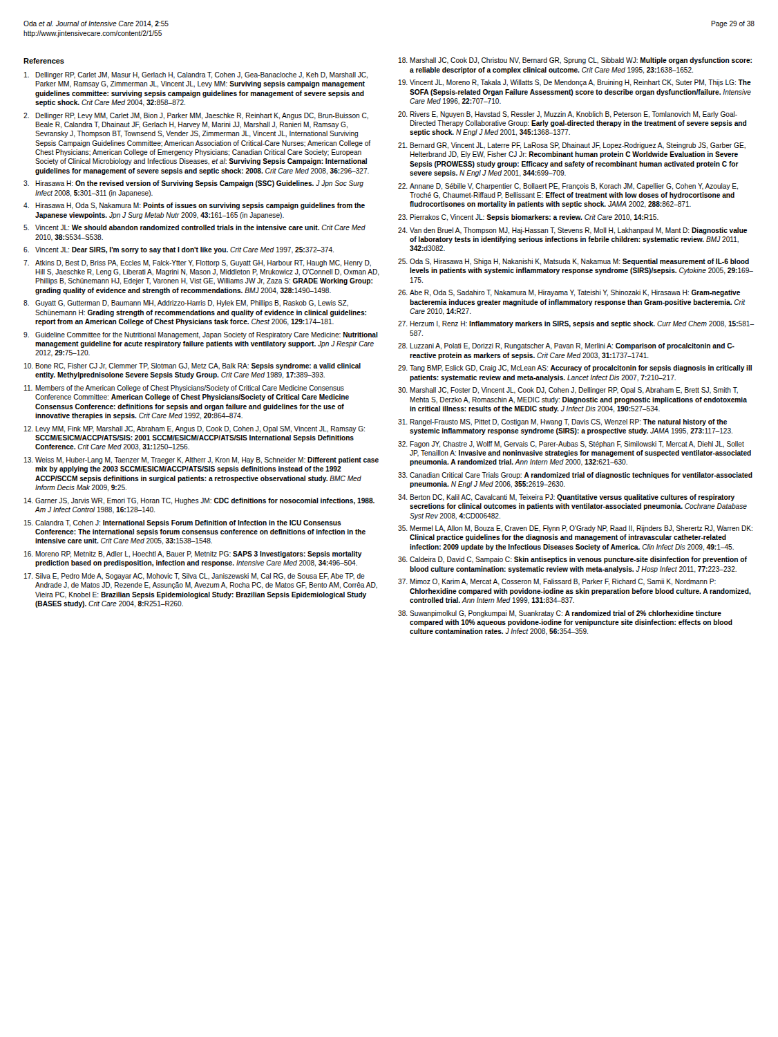Oda et al. Journal of Intensive Care 2014, 2:55
http://www.jintensivecare.com/content/2/1/55
Page 29 of 38
References
Dellinger RP, Carlet JM, Masur H, Gerlach H, Calandra T, Cohen J, Gea-Banacloche J, Keh D, Marshall JC, Parker MM, Ramsay G, Zimmerman JL, Vincent JL, Levy MM: Surviving sepsis campaign management guidelines committee: surviving sepsis campaign guidelines for management of severe sepsis and septic shock. Crit Care Med 2004, 32: 858–872.
Dellinger RP, Levy MM, Carlet JM, Bion J, Parker MM, Jaeschke R, Reinhart K, Angus DC, Brun-Buisson C, Beale R, Calandra T, Dhainaut JF, Gerlach H, Harvey M, Marini JJ, Marshall J, Ranieri M, Ramsay G, Sevransky J, Thompson BT, Townsend S, Vender JS, Zimmerman JL, Vincent JL, International Surviving Sepsis Campaign Guidelines Committee; American Association of Critical-Care Nurses; American College of Chest Physicians; American College of Emergency Physicians; Canadian Critical Care Society; European Society of Clinical Microbiology and Infectious Diseases, et al: Surviving Sepsis Campaign: International guidelines for management of severe sepsis and septic shock: 2008. Crit Care Med 2008, 36: 296–327.
Hirasawa H: On the revised version of Surviving Sepsis Campaign (SSC) Guidelines. J Jpn Soc Surg Infect 2008, 5: 301–311 (in Japanese).
Hirasawa H, Oda S, Nakamura M: Points of issues on surviving sepsis campaign guidelines from the Japanese viewpoints. Jpn J Surg Metab Nutr 2009, 43: 161–165 (in Japanese).
Vincent JL: We should abandon randomized controlled trials in the intensive care unit. Crit Care Med 2010, 38: S534–S538.
Vincent JL: Dear SIRS, I'm sorry to say that I don't like you. Crit Care Med 1997, 25: 372–374.
Atkins D, Best D, Briss PA, Eccles M, Falck-Ytter Y, Flottorp S, Guyatt GH, Harbour RT, Haugh MC, Henry D, Hill S, Jaeschke R, Leng G, Liberati A, Magrini N, Mason J, Middleton P, Mrukowicz J, O'Connell D, Oxman AD, Phillips B, Schünemann HJ, Edejer T, Varonen H, Vist GE, Williams JW Jr, Zaza S: GRADE Working Group: grading quality of evidence and strength of recommendations. BMJ 2004, 328: 1490–1498.
Guyatt G, Gutterman D, Baumann MH, Addrizzo-Harris D, Hylek EM, Phillips B, Raskob G, Lewis SZ, Schünemann H: Grading strength of recommendations and quality of evidence in clinical guidelines: report from an American College of Chest Physicians task force. Chest 2006, 129: 174–181.
Guideline Committee for the Nutritional Management, Japan Society of Respiratory Care Medicine: Nutritional management guideline for acute respiratory failure patients with ventilatory support. Jpn J Respir Care 2012, 29: 75–120.
Bone RC, Fisher CJ Jr, Clemmer TP, Slotman GJ, Metz CA, Balk RA: Sepsis syndrome: a valid clinical entity. Methylprednisolone Severe Sepsis Study Group. Crit Care Med 1989, 17: 389–393.
Members of the American College of Chest Physicians/Society of Critical Care Medicine Consensus Conference Committee: American College of Chest Physicians/Society of Critical Care Medicine Consensus Conference: definitions for sepsis and organ failure and guidelines for the use of innovative therapies in sepsis. Crit Care Med 1992, 20: 864–874.
Levy MM, Fink MP, Marshall JC, Abraham E, Angus D, Cook D, Cohen J, Opal SM, Vincent JL, Ramsay G: SCCM/ESICM/ACCP/ATS/SIS: 2001 SCCM/ESICM/ACCP/ATS/SIS International Sepsis Definitions Conference. Crit Care Med 2003, 31: 1250–1256.
Weiss M, Huber-Lang M, Taenzer M, Traeger K, Altherr J, Kron M, Hay B, Schneider M: Different patient case mix by applying the 2003 SCCM/ESICM/ACCP/ATS/SIS sepsis definitions instead of the 1992 ACCP/SCCM sepsis definitions in surgical patients: a retrospective observational study. BMC Med Inform Decis Mak 2009, 9: 25.
Garner JS, Jarvis WR, Emori TG, Horan TC, Hughes JM: CDC definitions for nosocomial infections, 1988. Am J Infect Control 1988, 16: 128–140.
Calandra T, Cohen J: International Sepsis Forum Definition of Infection in the ICU Consensus Conference: The international sepsis forum consensus conference on definitions of infection in the intensive care unit. Crit Care Med 2005, 33: 1538–1548.
Moreno RP, Metnitz B, Adler L, Hoechtl A, Bauer P, Metnitz PG: SAPS 3 Investigators: Sepsis mortality prediction based on predisposition, infection and response. Intensive Care Med 2008, 34: 496–504.
Silva E, Pedro Mde A, Sogayar AC, Mohovic T, Silva CL, Janiszewski M, Cal RG, de Sousa EF, Abe TP, de Andrade J, de Matos JD, Rezende E, Assunção M, Avezum A, Rocha PC, de Matos GF, Bento AM, Corrêa AD, Vieira PC, Knobel E: Brazilian Sepsis Epidemiological Study: Brazilian Sepsis Epidemiological Study (BASES study). Crit Care 2004, 8: R251–R260.
Marshall JC, Cook DJ, Christou NV, Bernard GR, Sprung CL, Sibbald WJ: Multiple organ dysfunction score: a reliable descriptor of a complex clinical outcome. Crit Care Med 1995, 23: 1638–1652.
Vincent JL, Moreno R, Takala J, Willatts S, De Mendonça A, Bruining H, Reinhart CK, Suter PM, Thijs LG: The SOFA (Sepsis-related Organ Failure Assessment) score to describe organ dysfunction/failure. Intensive Care Med 1996, 22: 707–710.
Rivers E, Nguyen B, Havstad S, Ressler J, Muzzin A, Knoblich B, Peterson E, Tomlanovich M, Early Goal-Directed Therapy Collaborative Group: Early goal-directed therapy in the treatment of severe sepsis and septic shock. N Engl J Med 2001, 345: 1368–1377.
Bernard GR, Vincent JL, Laterre PF, LaRosa SP, Dhainaut JF, Lopez-Rodriguez A, Steingrub JS, Garber GE, Helterbrand JD, Ely EW, Fisher CJ Jr: Recombinant human protein C Worldwide Evaluation in Severe Sepsis (PROWESS) study group: Efficacy and safety of recombinant human activated protein C for severe sepsis. N Engl J Med 2001, 344: 699–709.
Annane D, Sébille V, Charpentier C, Bollaert PE, François B, Korach JM, Capellier G, Cohen Y, Azoulay E, Troché G, Chaumet-Riffaud P, Bellissant E: Effect of treatment with low doses of hydrocortisone and fludrocortisones on mortality in patients with septic shock. JAMA 2002, 288: 862–871.
Pierrakos C, Vincent JL: Sepsis biomarkers: a review. Crit Care 2010, 14: R15.
Van den Bruel A, Thompson MJ, Haj-Hassan T, Stevens R, Moll H, Lakhanpaul M, Mant D: Diagnostic value of laboratory tests in identifying serious infections in febrile children: systematic review. BMJ 2011, 342: d3082.
Oda S, Hirasawa H, Shiga H, Nakanishi K, Matsuda K, Nakamua M: Sequential measurement of IL-6 blood levels in patients with systemic inflammatory response syndrome (SIRS)/sepsis. Cytokine 2005, 29: 169–175.
Abe R, Oda S, Sadahiro T, Nakamura M, Hirayama Y, Tateishi Y, Shinozaki K, Hirasawa H: Gram-negative bacteremia induces greater magnitude of inflammatory response than Gram-positive bacteremia. Crit Care 2010, 14: R27.
Herzum I, Renz H: Inflammatory markers in SIRS, sepsis and septic shock. Curr Med Chem 2008, 15: 581–587.
Luzzani A, Polati E, Dorizzi R, Rungatscher A, Pavan R, Merlini A: Comparison of procalcitonin and C-reactive protein as markers of sepsis. Crit Care Med 2003, 31: 1737–1741.
Tang BMP, Eslick GD, Craig JC, McLean AS: Accuracy of procalcitonin for sepsis diagnosis in critically ill patients: systematic review and meta-analysis. Lancet Infect Dis 2007, 7: 210–217.
Marshall JC, Foster D, Vincent JL, Cook DJ, Cohen J, Dellinger RP, Opal S, Abraham E, Brett SJ, Smith T, Mehta S, Derzko A, Romaschin A, MEDIC study: Diagnostic and prognostic implications of endotoxemia in critical illness: results of the MEDIC study. J Infect Dis 2004, 190: 527–534.
Rangel-Frausto MS, Pittet D, Costigan M, Hwang T, Davis CS, Wenzel RP: The natural history of the systemic inflammatory response syndrome (SIRS): a prospective study. JAMA 1995, 273: 117–123.
Fagon JY, Chastre J, Wolff M, Gervais C, Parer-Aubas S, Stéphan F, Similowski T, Mercat A, Diehl JL, Sollet JP, Tenaillon A: Invasive and noninvasive strategies for management of suspected ventilator-associated pneumonia. A randomized trial. Ann Intern Med 2000, 132: 621–630.
Canadian Critical Care Trials Group: A randomized trial of diagnostic techniques for ventilator-associated pneumonia. N Engl J Med 2006, 355: 2619–2630.
Berton DC, Kalil AC, Cavalcanti M, Teixeira PJ: Quantitative versus qualitative cultures of respiratory secretions for clinical outcomes in patients with ventilator-associated pneumonia. Cochrane Database Syst Rev 2008, 4: CD006482.
Mermel LA, Allon M, Bouza E, Craven DE, Flynn P, O'Grady NP, Raad II, Rijnders BJ, Sherertz RJ, Warren DK: Clinical practice guidelines for the diagnosis and management of intravascular catheter-related infection: 2009 update by the Infectious Diseases Society of America. Clin Infect Dis 2009, 49: 1–45.
Caldeira D, David C, Sampaio C: Skin antiseptics in venous puncture-site disinfection for prevention of blood culture contamination: systematic review with meta-analysis. J Hosp Infect 2011, 77: 223–232.
Mimoz O, Karim A, Mercat A, Cosseron M, Falissard B, Parker F, Richard C, Samii K, Nordmann P: Chlorhexidine compared with povidone-iodine as skin preparation before blood culture. A randomized, controlled trial. Ann Intern Med 1999, 131: 834–837.
Suwanpimolkul G, Pongkumpai M, Suankratay C: A randomized trial of 2% chlorhexidine tincture compared with 10% aqueous povidone-iodine for venipuncture site disinfection: effects on blood culture contamination rates. J Infect 2008, 56: 354–359.